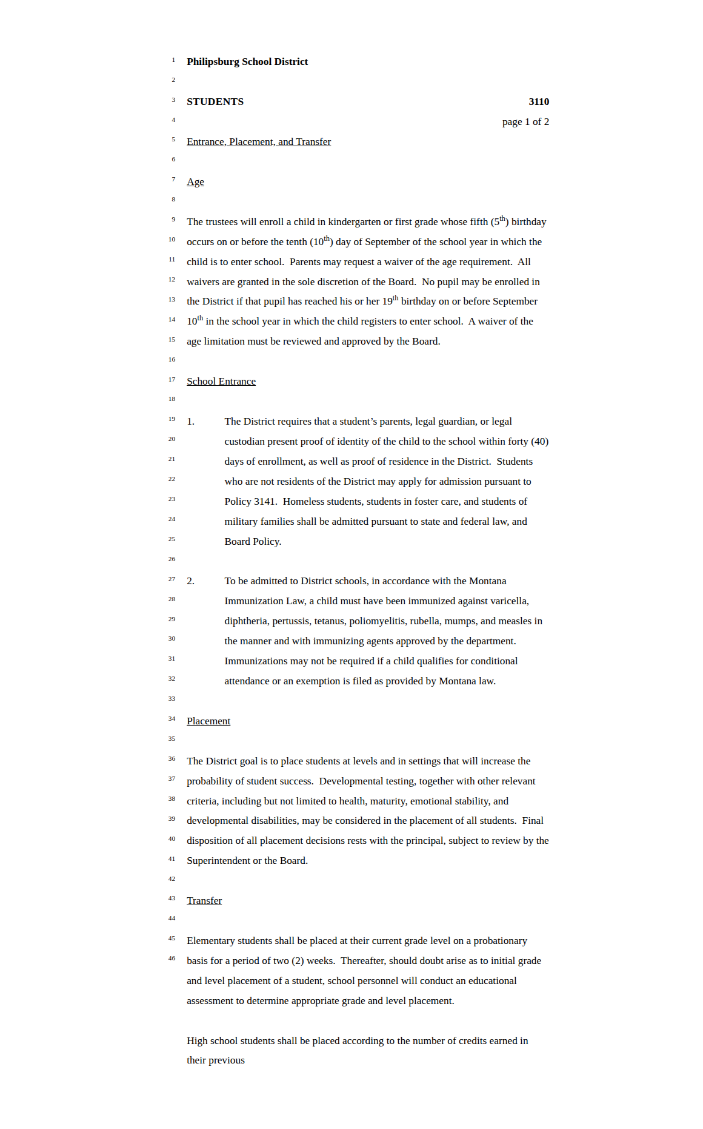12345 678910 1112131415 1617181920 2122232425 2627282930 3132333435 3637383940 4142434445 46
Philipsburg School District
STUDENTS 3110
page 1 of 2
Entrance, Placement, and Transfer
Age
The trustees will enroll a child in kindergarten or first grade whose fifth (5th) birthday occurs on or before the tenth (10th) day of September of the school year in which the child is to enter school. Parents may request a waiver of the age requirement. All waivers are granted in the sole discretion of the Board. No pupil may be enrolled in the District if that pupil has reached his or her 19th birthday on or before September 10th in the school year in which the child registers to enter school. A waiver of the age limitation must be reviewed and approved by the Board.
School Entrance
1.
The District requires that a student’s parents, legal guardian, or legal custodian present proof of identity of the child to the school within forty (40) days of enrollment, as well as proof of residence in the District. Students who are not residents of the District may apply for admission pursuant to Policy 3141. Homeless students, students in foster care, and students of military families shall be admitted pursuant to state and federal law, and Board Policy.
2.
To be admitted to District schools, in accordance with the Montana Immunization Law, a child must have been immunized against varicella, diphtheria, pertussis, tetanus, poliomyelitis, rubella, mumps, and measles in the manner and with immunizing agents approved by the department. Immunizations may not be required if a child qualifies for conditional attendance or an exemption is filed as provided by Montana law.
Placement
The District goal is to place students at levels and in settings that will increase the probability of student success. Developmental testing, together with other relevant criteria, including but not limited to health, maturity, emotional stability, and developmental disabilities, may be considered in the placement of all students. Final disposition of all placement decisions rests with the principal, subject to review by the Superintendent or the Board.
Transfer
Elementary students shall be placed at their current grade level on a probationary basis for a period of two (2) weeks. Thereafter, should doubt arise as to initial grade and level placement of a student, school personnel will conduct an educational assessment to determine appropriate grade and level placement.
High school students shall be placed according to the number of credits earned in their previous